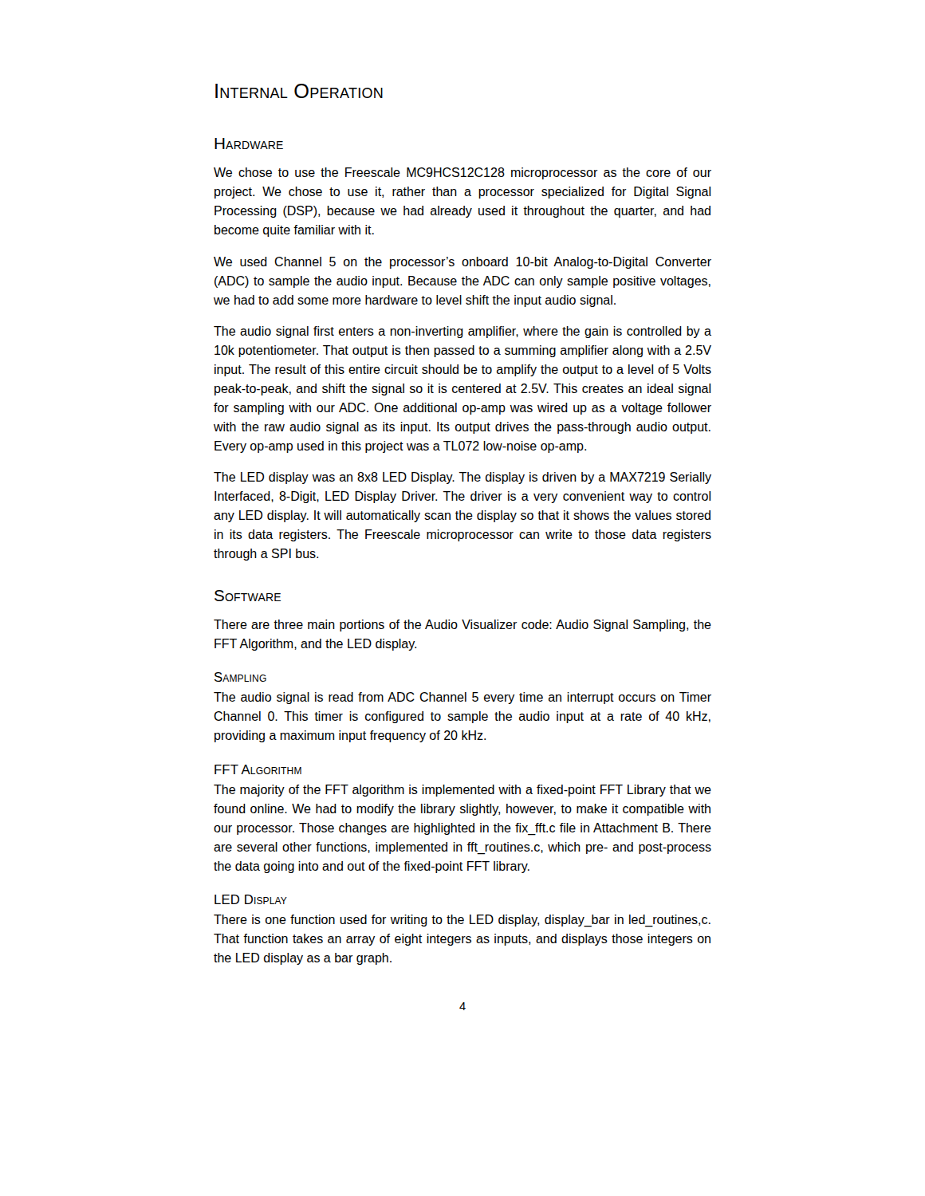Internal Operation
Hardware
We chose to use the Freescale MC9HCS12C128 microprocessor as the core of our project. We chose to use it, rather than a processor specialized for Digital Signal Processing (DSP), because we had already used it throughout the quarter, and had become quite familiar with it.
We used Channel 5 on the processor’s onboard 10-bit Analog-to-Digital Converter (ADC) to sample the audio input. Because the ADC can only sample positive voltages, we had to add some more hardware to level shift the input audio signal.
The audio signal first enters a non-inverting amplifier, where the gain is controlled by a 10k potentiometer. That output is then passed to a summing amplifier along with a 2.5V input. The result of this entire circuit should be to amplify the output to a level of 5 Volts peak-to-peak, and shift the signal so it is centered at 2.5V. This creates an ideal signal for sampling with our ADC. One additional op-amp was wired up as a voltage follower with the raw audio signal as its input. Its output drives the pass-through audio output. Every op-amp used in this project was a TL072 low-noise op-amp.
The LED display was an 8x8 LED Display. The display is driven by a MAX7219 Serially Interfaced, 8-Digit, LED Display Driver. The driver is a very convenient way to control any LED display. It will automatically scan the display so that it shows the values stored in its data registers. The Freescale microprocessor can write to those data registers through a SPI bus.
Software
There are three main portions of the Audio Visualizer code: Audio Signal Sampling, the FFT Algorithm, and the LED display.
Sampling
The audio signal is read from ADC Channel 5 every time an interrupt occurs on Timer Channel 0. This timer is configured to sample the audio input at a rate of 40 kHz, providing a maximum input frequency of 20 kHz.
FFT Algorithm
The majority of the FFT algorithm is implemented with a fixed-point FFT Library that we found online. We had to modify the library slightly, however, to make it compatible with our processor. Those changes are highlighted in the fix_fft.c file in Attachment B. There are several other functions, implemented in fft_routines.c, which pre- and post-process the data going into and out of the fixed-point FFT library.
LED Display
There is one function used for writing to the LED display, display_bar in led_routines,c. That function takes an array of eight integers as inputs, and displays those integers on the LED display as a bar graph.
4